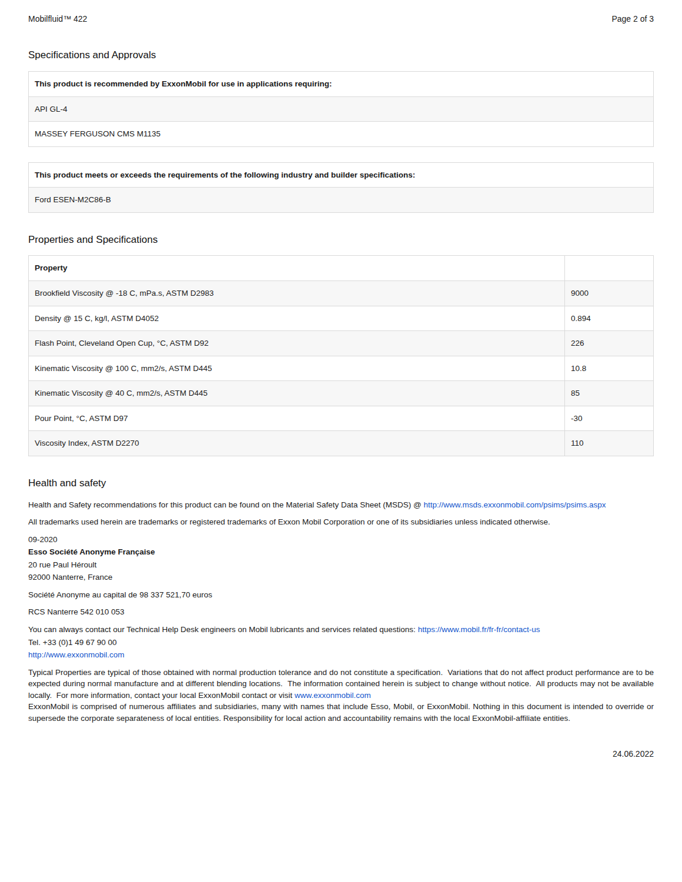Mobilfluid™ 422 Page 2 of 3
Specifications and Approvals
| This product is recommended by ExxonMobil for use in applications requiring: |
| --- |
| API GL-4 |
| MASSEY FERGUSON CMS M1135 |
| This product meets or exceeds the requirements of the following industry and builder specifications: |
| --- |
| Ford ESEN-M2C86-B |
Properties and Specifications
| Property | |
| --- | --- |
| Brookfield Viscosity @ -18 C, mPa.s, ASTM D2983 | 9000 |
| Density @ 15 C, kg/l, ASTM D4052 | 0.894 |
| Flash Point, Cleveland Open Cup, °C, ASTM D92 | 226 |
| Kinematic Viscosity @ 100 C, mm2/s, ASTM D445 | 10.8 |
| Kinematic Viscosity @ 40 C, mm2/s, ASTM D445 | 85 |
| Pour Point, °C, ASTM D97 | -30 |
| Viscosity Index, ASTM D2270 | 110 |
Health and safety
Health and Safety recommendations for this product can be found on the Material Safety Data Sheet (MSDS) @ http://www.msds.exxonmobil.com/psims/psims.aspx
All trademarks used herein are trademarks or registered trademarks of Exxon Mobil Corporation or one of its subsidiaries unless indicated otherwise.
09-2020
Esso Société Anonyme Française
20 rue Paul Héroult
92000 Nanterre, France
Société Anonyme au capital de 98 337 521,70 euros
RCS Nanterre 542 010 053
You can always contact our Technical Help Desk engineers on Mobil lubricants and services related questions: https://www.mobil.fr/fr-fr/contact-us
Tel. +33 (0)1 49 67 90 00
http://www.exxonmobil.com
Typical Properties are typical of those obtained with normal production tolerance and do not constitute a specification. Variations that do not affect product performance are to be expected during normal manufacture and at different blending locations. The information contained herein is subject to change without notice. All products may not be available locally. For more information, contact your local ExxonMobil contact or visit www.exxonmobil.com
ExxonMobil is comprised of numerous affiliates and subsidiaries, many with names that include Esso, Mobil, or ExxonMobil. Nothing in this document is intended to override or supersede the corporate separateness of local entities. Responsibility for local action and accountability remains with the local ExxonMobil-affiliate entities.
24.06.2022